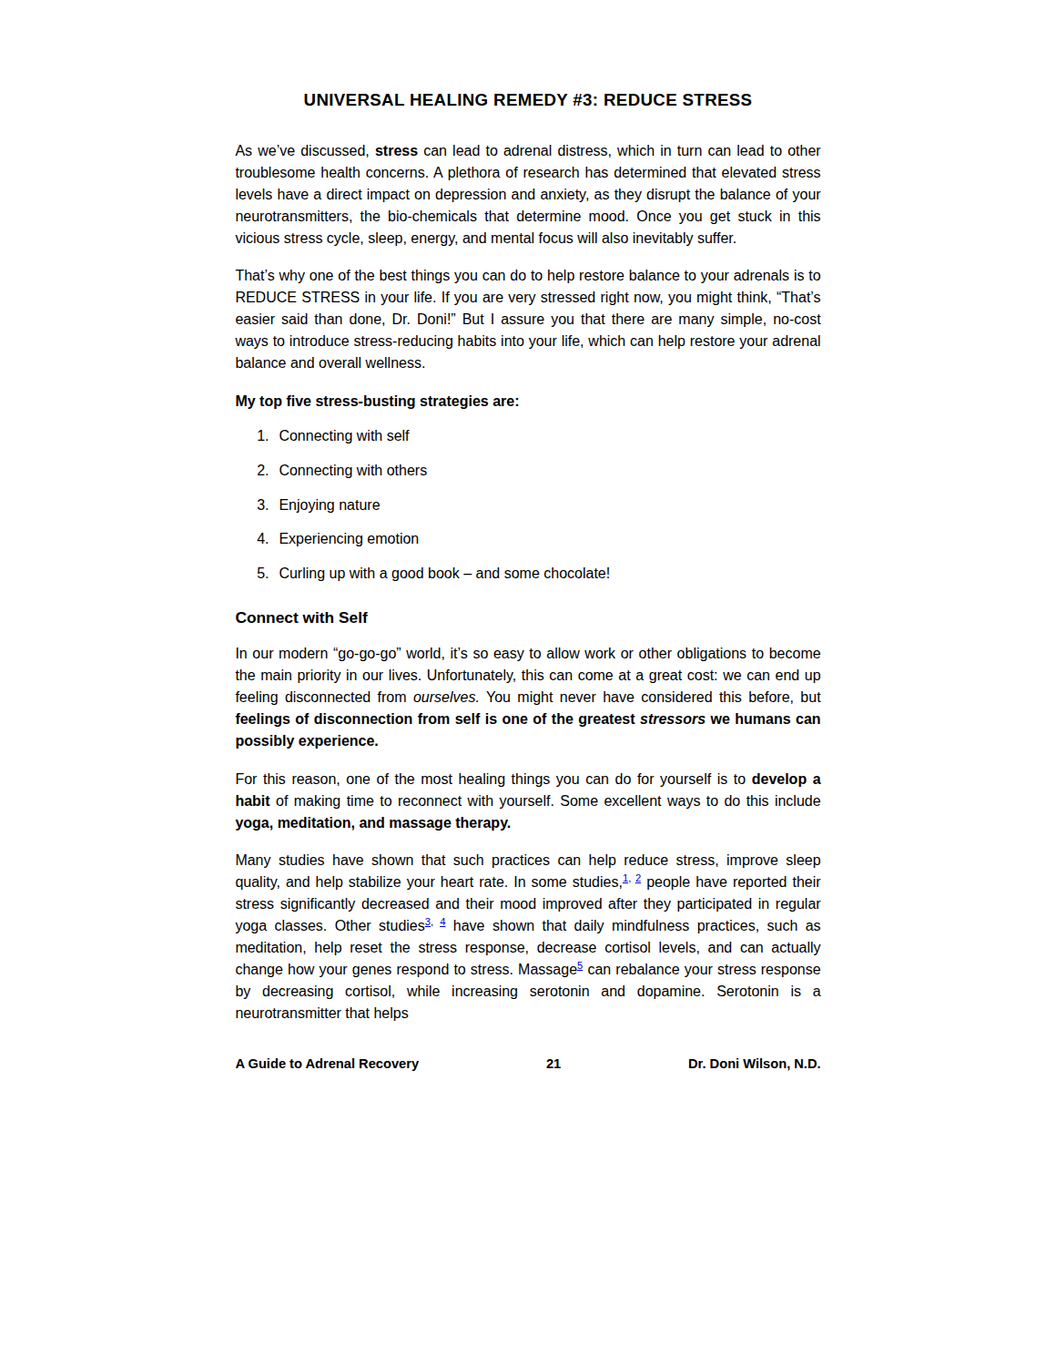UNIVERSAL HEALING REMEDY #3: REDUCE STRESS
As we’ve discussed, stress can lead to adrenal distress, which in turn can lead to other troublesome health concerns. A plethora of research has determined that elevated stress levels have a direct impact on depression and anxiety, as they disrupt the balance of your neurotransmitters, the bio-chemicals that determine mood. Once you get stuck in this vicious stress cycle, sleep, energy, and mental focus will also inevitably suffer.
That’s why one of the best things you can do to help restore balance to your adrenals is to REDUCE STRESS in your life. If you are very stressed right now, you might think, “That’s easier said than done, Dr. Doni!” But I assure you that there are many simple, no-cost ways to introduce stress-reducing habits into your life, which can help restore your adrenal balance and overall wellness.
My top five stress-busting strategies are:
Connecting with self
Connecting with others
Enjoying nature
Experiencing emotion
Curling up with a good book – and some chocolate!
Connect with Self
In our modern “go-go-go” world, it’s so easy to allow work or other obligations to become the main priority in our lives. Unfortunately, this can come at a great cost: we can end up feeling disconnected from ourselves. You might never have considered this before, but feelings of disconnection from self is one of the greatest stressors we humans can possibly experience.
For this reason, one of the most healing things you can do for yourself is to develop a habit of making time to reconnect with yourself. Some excellent ways to do this include yoga, meditation, and massage therapy.
Many studies have shown that such practices can help reduce stress, improve sleep quality, and help stabilize your heart rate. In some studies,1, 2 people have reported their stress significantly decreased and their mood improved after they participated in regular yoga classes. Other studies3, 4 have shown that daily mindfulness practices, such as meditation, help reset the stress response, decrease cortisol levels, and can actually change how your genes respond to stress. Massage5 can rebalance your stress response by decreasing cortisol, while increasing serotonin and dopamine. Serotonin is a neurotransmitter that helps
A Guide to Adrenal Recovery 21 Dr. Doni Wilson, N.D.